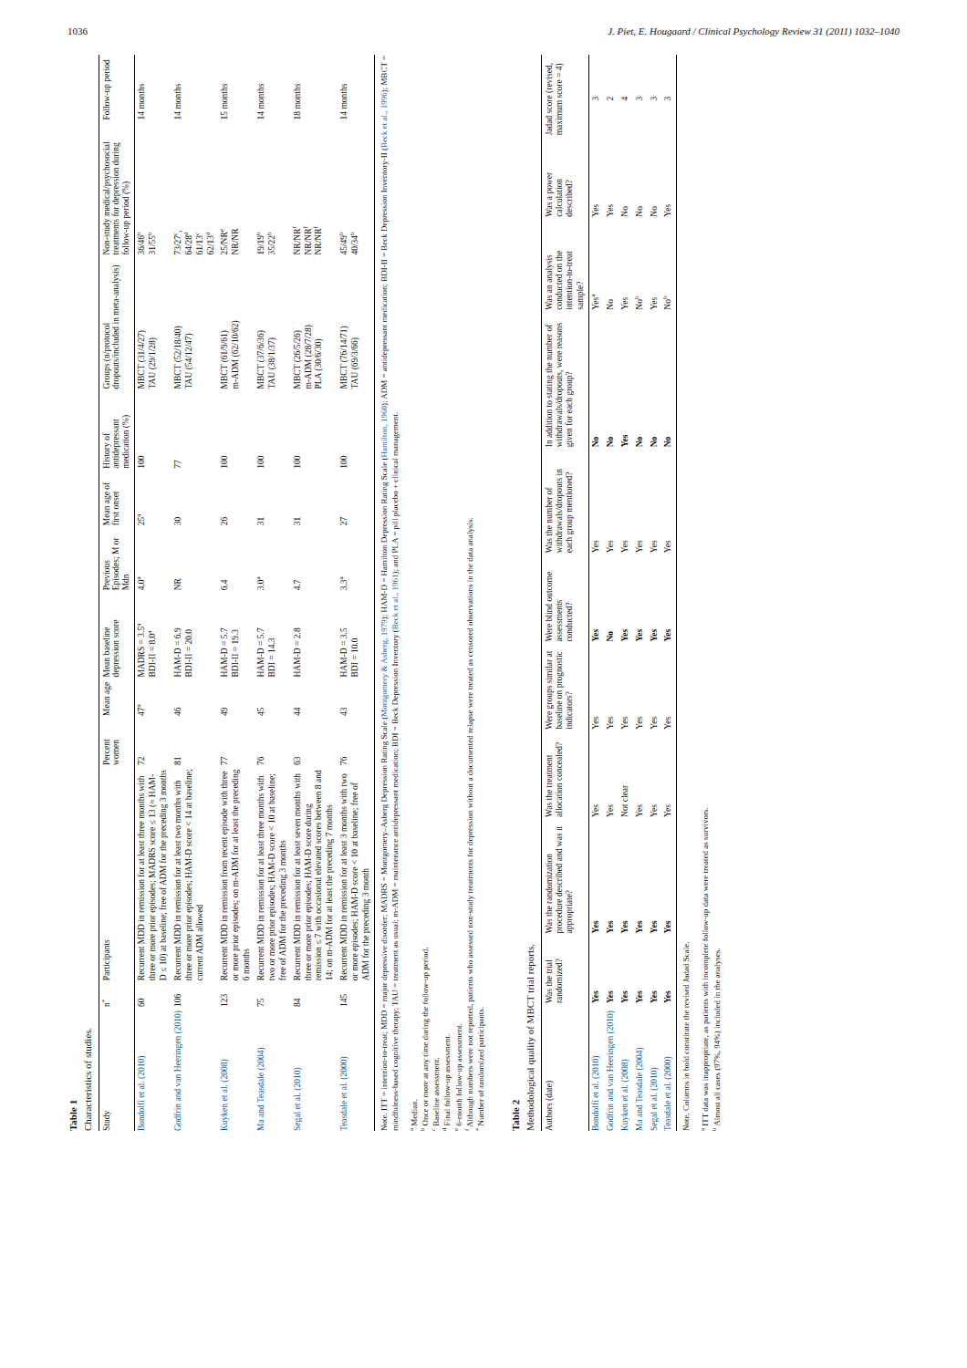1036
J. Piet, E. Hougaard / Clinical Psychology Review 31 (2011) 1032–1040
Table 1
Characteristics of studies.
| Study | n * | Participants | Percent women | Mean age | Mean baseline depression score | Previous Episodes; M or Mdn | Mean age of first onset | History of antidepressant medication (%) | Groups (n/protocol dropouts/included in meta-analysis) | Non-study medical/psychosocial treatments for depression during follow-up period (%) | Follow-up period |
| --- | --- | --- | --- | --- | --- | --- | --- | --- | --- | --- | --- |
| Bondolfi et al. (2010) | 60 | Recurrent MDD in remission for at least three months with three or more prior episodes; MADRS score ≤ 13 (≈ HAM-D ≤ 10) at baseline; free of ADM for the preceding 3 months | 72 | 47 a | MADRS = 3.5 a BDI-II = 8.0 a | 4.0 a | 25 a | 100 | MBCT (31/4/27) TAU (29/1/28) | 36/46 b 31/55 b | 14 months |
| Godfrin and van Heeringen (2010) | 106 | Recurrent MDD in remission for at least two months with three or more prior episodes; HAM-D score < 14 at baseline; current ADM allowed | 81 | 46 | HAM-D = 6.9 BDI-II = 20.0 | NR | 30 | 77 | MBCT (52/18/40) TAU (54/12/47) | 73/27 c , 64/28 d 61/13 c 62/13 d | 14 months |
| Kuyken et al. (2008) | 123 | Recurrent MDD in remission from recent episode with three or more prior episodes; on m-ADM for at least the preceding 6 months | 77 | 49 | HAM-D = 5.7 BDI-II = 19.3 | 6.4 | 26 | 100 | MBCT (61/9/61) m-ADM (62/10/62) | 25/NR e NR/NR | 15 months |
| Ma and Teasdale (2004) | 75 | Recurrent MDD in remission for at least three months with two or more prior episodes; HAM-D score < 10 at baseline; free of ADM for the preceding 3 months | 76 | 45 | HAM-D = 5.7 BDI = 14.3 | 3.0 a | 31 | 100 | MBCT (37/6/36) TAU (38/1/37) | 19/19 b 35/22 b | 14 months |
| Segal et al. (2010) | 84 | Recurrent MDD in remission for at least seven months with three or more prior episodes; HAM-D score during remission ≤ 7 with occasional elevated scores between 8 and 14; on m-ADM for at least the preceding 7 months | 63 | 44 | HAM-D = 2.8 | 4.7 | 31 | 100 | MBCT (26/5/26) m-ADM (28/7/28) PLA (30/6/30) | NR/NR f NR/NR f NR/NR f | 18 months |
| Teasdale et al. (2000) | 145 | Recurrent MDD in remission for at least 3 months with two or more episodes; HAM-D score < 10 at baseline; free of ADM for the preceding 3 month | 76 | 43 | HAM-D = 3.5 BDI = 10.0 | 3.3 a | 27 | 100 | MBCT (76/14/71) TAU (69/3/66) | 45/49 b 40/34 b | 14 months |
Note. ITT = intention-to-treat; MDD = major depressive disorder; MADRS = Montgomery–Asberg Depression Rating Scale (Montgomery & Asberg, 1979); HAM-D = Hamilton Depression Rating Scale (Hamilton, 1960); ADM = antidepressant medication; BDI-II = Beck Depression Inventory-II (Beck et al., 1996); MBCT = mindfulness-based cognitive therapy; TAU = treatment as usual; m-ADM = maintenance antidepressant medication; BDI = Beck Depression Inventory (Beck et al., 1961); and PLA = pill placebo + clinical management.
a Median.
b Once or more at any time during the follow-up period.
c Baseline assessment.
d Final follow-up assessment.
e 6-month follow-up assessment.
f Although numbers were not reported, patients who assessed non-study treatments for depression without a documented relapse were treated as censored observations in the data analysis.
* Number of randomized participants.
Table 2
Methodological quality of MBCT trial reports.
| Authors (date) | Was the trial randomized? | Was the randomization procedure described and was it appropriate? | Was the treatment allocation concealed? | Were groups similar at baseline on prognostic indicators? | Were blind outcome assessments conducted? | Was the number of withdrawals/dropouts in each group mentioned? | In addition to stating the number of withdrawals/dropouts, were reasons given for each group? | Was an analysis conducted on the intention-to-treat sample? | Was a power calculation described? | Jadad score (revised, maximum score = 4) |
| --- | --- | --- | --- | --- | --- | --- | --- | --- | --- | --- |
| Bondolfi et al. (2010) | Yes | Yes | Yes | Yes | Yes | Yes | No | Yes a | Yes | 3 |
| Godfrin and van Heeringen (2010) | Yes | Yes | Yes | Yes | No | Yes | No | No | Yes | 2 |
| Kuyken et al. (2008) | Yes | Yes | Not clear | Yes | Yes | Yes | Yes | Yes | No | 4 |
| Ma and Teasdale (2004) | Yes | Yes | Yes | Yes | Yes | Yes | No | No b | No | 3 |
| Segal et al. (2010) | Yes | Yes | Yes | Yes | Yes | Yes | No | Yes | No | 3 |
| Teasdale et al. (2000) | Yes | Yes | Yes | Yes | Yes | Yes | No | No b | Yes | 3 |
Note. Columns in bold constitute the revised Jadad Scale.
a ITT data was inappropriate, as patients with incomplete follow-up data were treated as survivors.
b Almost all cases (97%, 94%) included in the analyses.